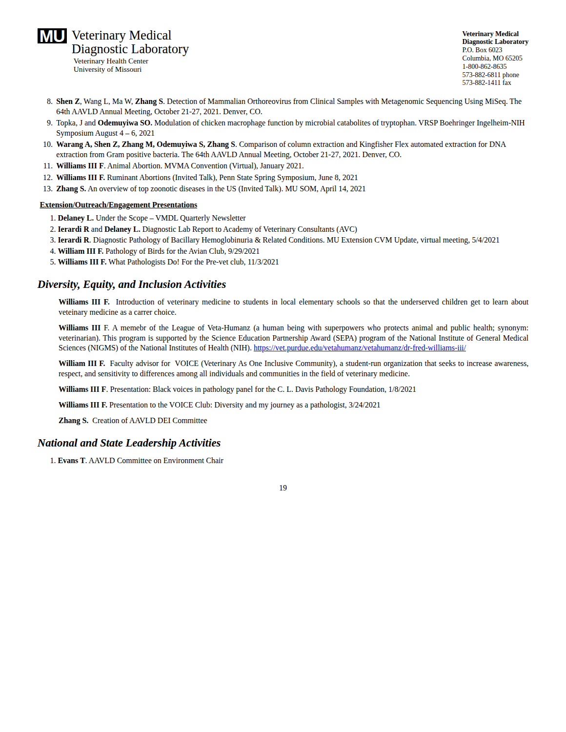MU
Veterinary Medical
Diagnostic Laboratory
Veterinary Health Center
University of Missouri
Veterinary Medical
Diagnostic Laboratory
P.O. Box 6023
Columbia, MO 65205
1-800-862-8635
573-882-6811 phone
573-882-1411 fax
Shen Z, Wang L, Ma W, Zhang S. Detection of Mammalian Orthoreovirus from Clinical Samples with Metagenomic Sequencing Using MiSeq. The 64th AAVLD Annual Meeting, October 21-27, 2021. Denver, CO.
Topka, J and Odemuyiwa SO. Modulation of chicken macrophage function by microbial catabolites of tryptophan. VRSP Boehringer Ingelheim-NIH Symposium August 4 – 6, 2021
Warang A, Shen Z, Zhang M, Odemuyiwa S, Zhang S. Comparison of column extraction and Kingfisher Flex automated extraction for DNA extraction from Gram positive bacteria. The 64th AAVLD Annual Meeting, October 21-27, 2021. Denver, CO.
Williams III F. Animal Abortion. MVMA Convention (Virtual), January 2021.
Williams III F. Ruminant Abortions (Invited Talk), Penn State Spring Symposium, June 8, 2021
Zhang S. An overview of top zoonotic diseases in the US (Invited Talk). MU SOM, April 14, 2021
Extension/Outreach/Engagement Presentations
Delaney L. Under the Scope – VMDL Quarterly Newsletter
Ierardi R and Delaney L. Diagnostic Lab Report to Academy of Veterinary Consultants (AVC)
Ierardi R. Diagnostic Pathology of Bacillary Hemoglobinuria & Related Conditions. MU Extension CVM Update, virtual meeting, 5/4/2021
William III F. Pathology of Birds for the Avian Club, 9/29/2021
Williams III F. What Pathologists Do! For the Pre-vet club, 11/3/2021
Diversity, Equity, and Inclusion Activities
Williams III F. Introduction of veterinary medicine to students in local elementary schools so that the underserved children get to learn about veteinary medicine as a carrer choice.
Williams III F. A memebr of the League of Veta-Humanz (a human being with superpowers who protects animal and public health; synonym: veterinarian). This program is supported by the Science Education Partnership Award (SEPA) program of the National Institute of General Medical Sciences (NIGMS) of the National Institutes of Health (NIH). https://vet.purdue.edu/vetahumanz/vetahumanz/dr-fred-williams-iii/
William III F. Faculty advisor for VOICE (Veterinary As One Inclusive Community), a student-run organization that seeks to increase awareness, respect, and sensitivity to differences among all individuals and communities in the field of veterinary medicine.
Williams III F. Presentation: Black voices in pathology panel for the C. L. Davis Pathology Foundation, 1/8/2021
Williams III F. Presentation to the VOICE Club: Diversity and my journey as a pathologist, 3/24/2021
Zhang S. Creation of AAVLD DEI Committee
National and State Leadership Activities
Evans T. AAVLD Committee on Environment Chair
19